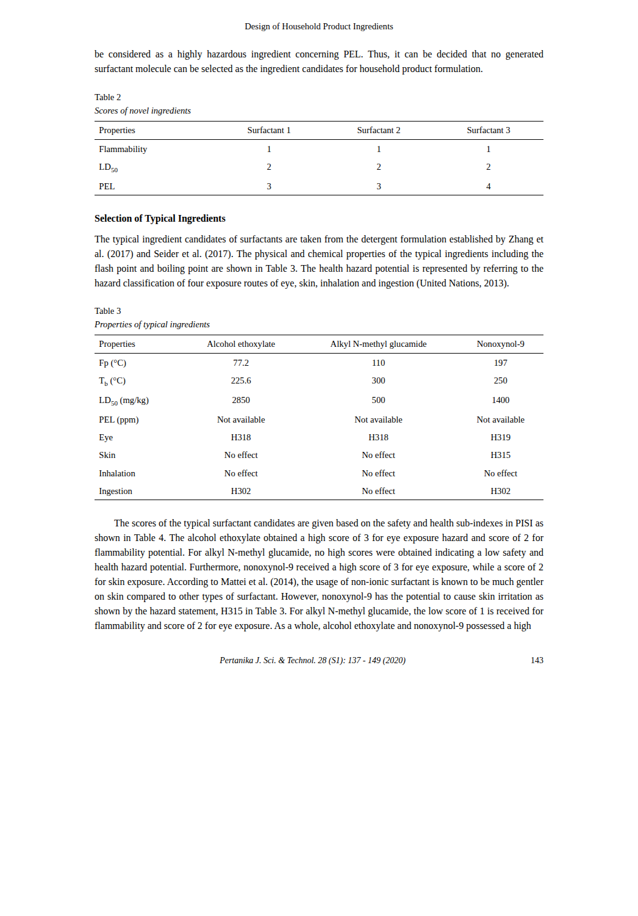Design of Household Product Ingredients
be considered as a highly hazardous ingredient concerning PEL. Thus, it can be decided that no generated surfactant molecule can be selected as the ingredient candidates for household product formulation.
Table 2
Scores of novel ingredients
| Properties | Surfactant 1 | Surfactant 2 | Surfactant 3 |
| --- | --- | --- | --- |
| Flammability | 1 | 1 | 1 |
| LD 50 | 2 | 2 | 2 |
| PEL | 3 | 3 | 4 |
Selection of Typical Ingredients
The typical ingredient candidates of surfactants are taken from the detergent formulation established by Zhang et al. (2017) and Seider et al. (2017). The physical and chemical properties of the typical ingredients including the flash point and boiling point are shown in Table 3. The health hazard potential is represented by referring to the hazard classification of four exposure routes of eye, skin, inhalation and ingestion (United Nations, 2013).
Table 3
Properties of typical ingredients
| Properties | Alcohol ethoxylate | Alkyl N-methyl glucamide | Nonoxynol-9 |
| --- | --- | --- | --- |
| Fp (°C) | 77.2 | 110 | 197 |
| T b (°C) | 225.6 | 300 | 250 |
| LD 50 (mg/kg) | 2850 | 500 | 1400 |
| PEL (ppm) | Not available | Not available | Not available |
| Eye | H318 | H318 | H319 |
| Skin | No effect | No effect | H315 |
| Inhalation | No effect | No effect | No effect |
| Ingestion | H302 | No effect | H302 |
The scores of the typical surfactant candidates are given based on the safety and health sub-indexes in PISI as shown in Table 4. The alcohol ethoxylate obtained a high score of 3 for eye exposure hazard and score of 2 for flammability potential. For alkyl N-methyl glucamide, no high scores were obtained indicating a low safety and health hazard potential. Furthermore, nonoxynol-9 received a high score of 3 for eye exposure, while a score of 2 for skin exposure. According to Mattei et al. (2014), the usage of non-ionic surfactant is known to be much gentler on skin compared to other types of surfactant. However, nonoxynol-9 has the potential to cause skin irritation as shown by the hazard statement, H315 in Table 3. For alkyl N-methyl glucamide, the low score of 1 is received for flammability and score of 2 for eye exposure. As a whole, alcohol ethoxylate and nonoxynol-9 possessed a high
Pertanika J. Sci. & Technol. 28 (S1): 137 - 149 (2020) 143